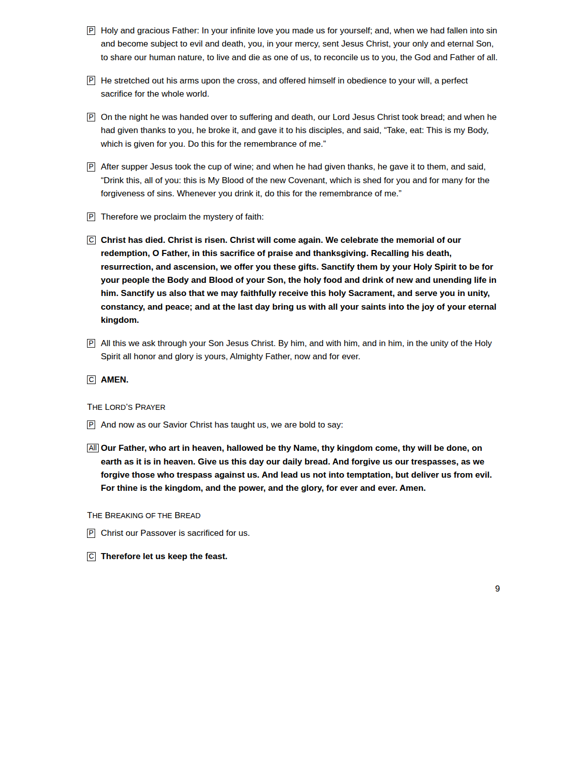P
Holy and gracious Father: In your infinite love you made us for yourself; and, when we had fallen into sin and become subject to evil and death, you, in your mercy, sent Jesus Christ, your only and eternal Son, to share our human nature, to live and die as one of us, to reconcile us to you, the God and Father of all.
P
He stretched out his arms upon the cross, and offered himself in obedience to your will, a perfect sacrifice for the whole world.
P
On the night he was handed over to suffering and death, our Lord Jesus Christ took bread; and when he had given thanks to you, he broke it, and gave it to his disciples, and said, “Take, eat: This is my Body, which is given for you. Do this for the remembrance of me.”
P
After supper Jesus took the cup of wine; and when he had given thanks, he gave it to them, and said, “Drink this, all of you: this is My Blood of the new Covenant, which is shed for you and for many for the forgiveness of sins. Whenever you drink it, do this for the remembrance of me.”
P
Therefore we proclaim the mystery of faith:
C
Christ has died. Christ is risen. Christ will come again. We celebrate the memorial of our redemption, O Father, in this sacrifice of praise and thanksgiving. Recalling his death, resurrection, and ascension, we offer you these gifts. Sanctify them by your Holy Spirit to be for your people the Body and Blood of your Son, the holy food and drink of new and unending life in him. Sanctify us also that we may faithfully receive this holy Sacrament, and serve you in unity, constancy, and peace; and at the last day bring us with all your saints into the joy of your eternal kingdom.
P
All this we ask through your Son Jesus Christ. By him, and with him, and in him, in the unity of the Holy Spirit all honor and glory is yours, Almighty Father, now and for ever.
C
AMEN.
THE LORD’S PRAYER
P
And now as our Savior Christ has taught us, we are bold to say:
All
Our Father, who art in heaven, hallowed be thy Name, thy kingdom come, thy will be done, on earth as it is in heaven. Give us this day our daily bread. And forgive us our trespasses, as we forgive those who trespass against us. And lead us not into temptation, but deliver us from evil. For thine is the kingdom, and the power, and the glory, for ever and ever. Amen.
THE BREAKING OF THE BREAD
P
Christ our Passover is sacrificed for us.
C
Therefore let us keep the feast.
9